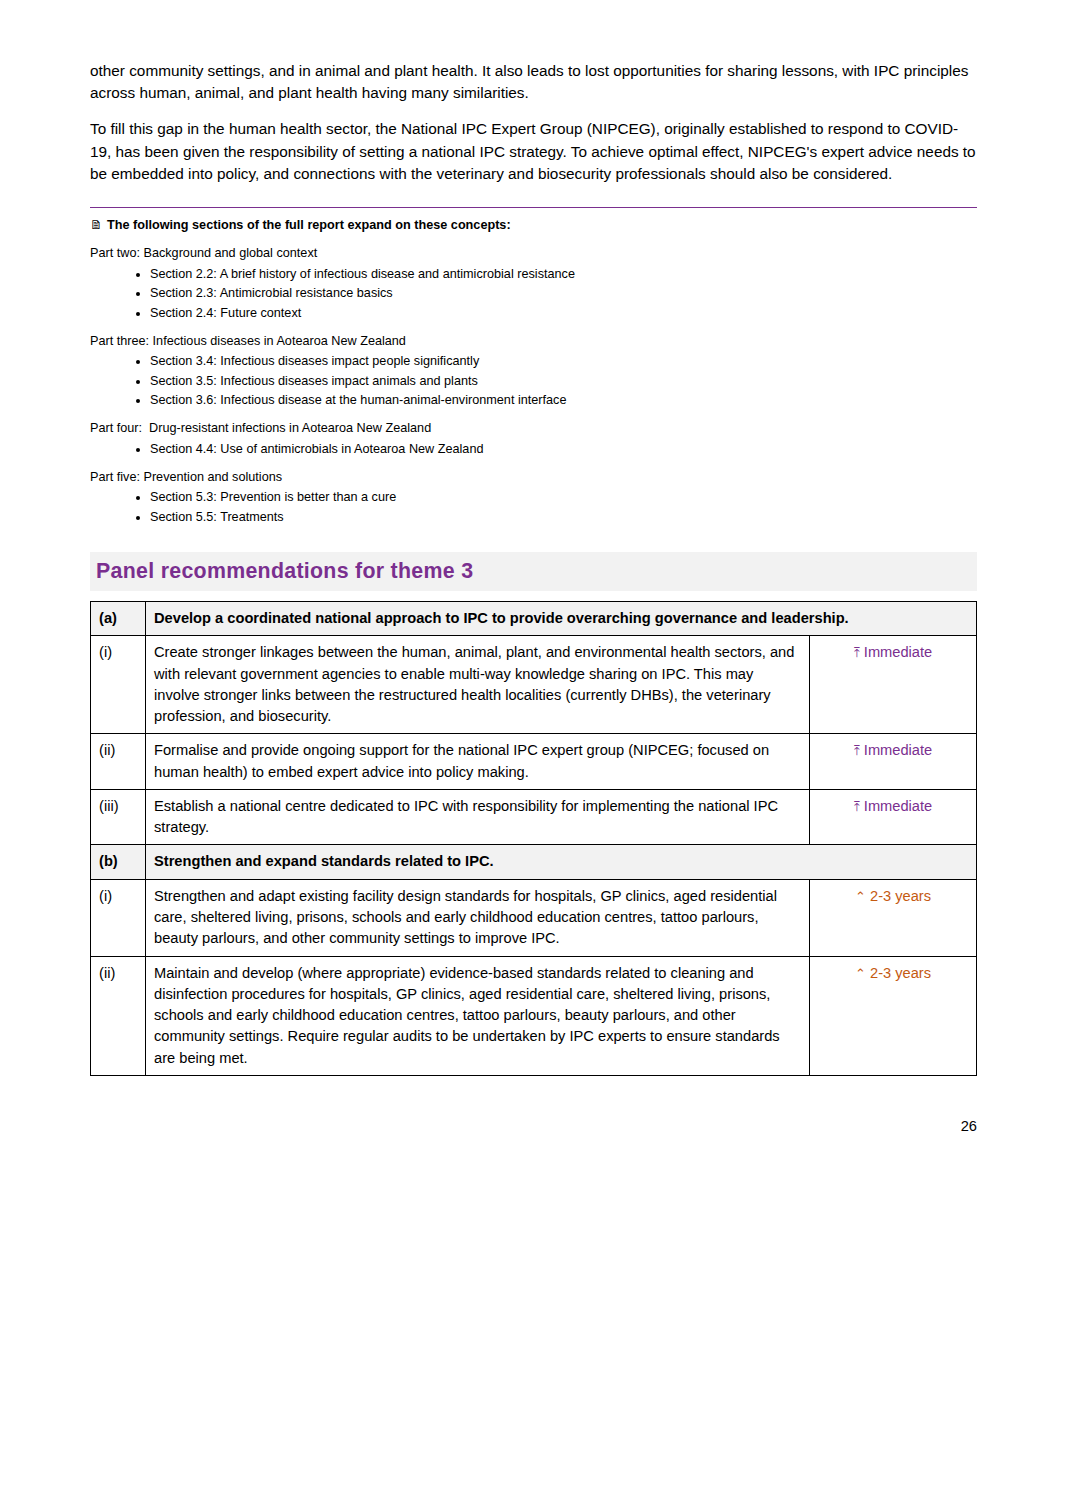other community settings, and in animal and plant health. It also leads to lost opportunities for sharing lessons, with IPC principles across human, animal, and plant health having many similarities.
To fill this gap in the human health sector, the National IPC Expert Group (NIPCEG), originally established to respond to COVID-19, has been given the responsibility of setting a national IPC strategy. To achieve optimal effect, NIPCEG's expert advice needs to be embedded into policy, and connections with the veterinary and biosecurity professionals should also be considered.
🗎The following sections of the full report expand on these concepts:
Part two: Background and global context
Section 2.2: A brief history of infectious disease and antimicrobial resistance
Section 2.3: Antimicrobial resistance basics
Section 2.4: Future context
Part three: Infectious diseases in Aotearoa New Zealand
Section 3.4: Infectious diseases impact people significantly
Section 3.5: Infectious diseases impact animals and plants
Section 3.6: Infectious disease at the human-animal-environment interface
Part four: Drug-resistant infections in Aotearoa New Zealand
Section 4.4: Use of antimicrobials in Aotearoa New Zealand
Part five: Prevention and solutions
Section 5.3: Prevention is better than a cure
Section 5.5: Treatments
Panel recommendations for theme 3
| (a) | Develop a coordinated national approach to IPC to provide overarching governance and leadership. |
| (i) | Create stronger linkages between the human, animal, plant, and environmental health sectors, and with relevant government agencies to enable multi-way knowledge sharing on IPC. This may involve stronger links between the restructured health localities (currently DHBs), the veterinary profession, and biosecurity. | ⤒ Immediate |
| (ii) | Formalise and provide ongoing support for the national IPC expert group (NIPCEG; focused on human health) to embed expert advice into policy making. | ⤒ Immediate |
| (iii) | Establish a national centre dedicated to IPC with responsibility for implementing the national IPC strategy. | ⤒ Immediate |
| (b) | Strengthen and expand standards related to IPC. |
| (i) | Strengthen and adapt existing facility design standards for hospitals, GP clinics, aged residential care, sheltered living, prisons, schools and early childhood education centres, tattoo parlours, beauty parlours, and other community settings to improve IPC. | ⌃ 2-3 years |
| (ii) | Maintain and develop (where appropriate) evidence-based standards related to cleaning and disinfection procedures for hospitals, GP clinics, aged residential care, sheltered living, prisons, schools and early childhood education centres, tattoo parlours, beauty parlours, and other community settings. Require regular audits to be undertaken by IPC experts to ensure standards are being met. | ⌃ 2-3 years |
26